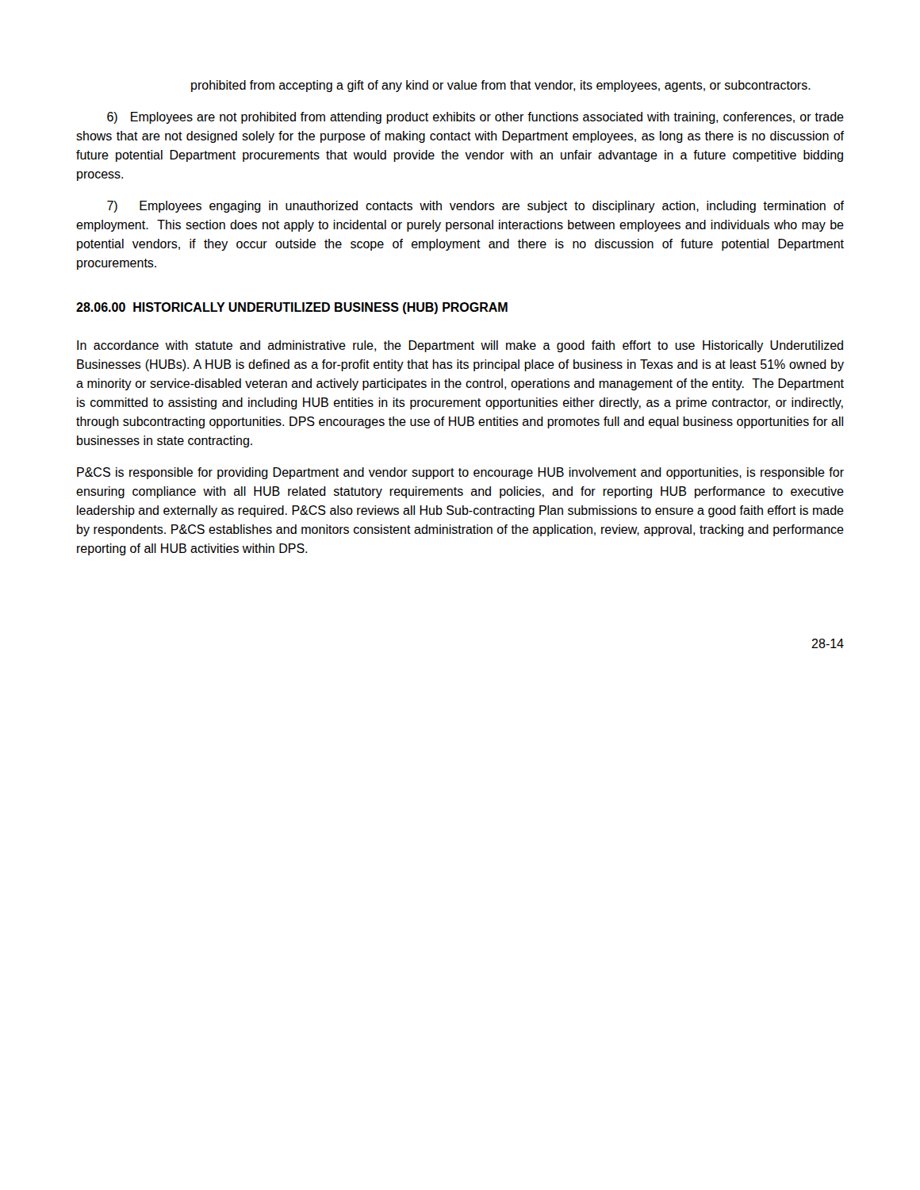prohibited from accepting a gift of any kind or value from that vendor, its employees, agents, or subcontractors.
6) Employees are not prohibited from attending product exhibits or other functions associated with training, conferences, or trade shows that are not designed solely for the purpose of making contact with Department employees, as long as there is no discussion of future potential Department procurements that would provide the vendor with an unfair advantage in a future competitive bidding process.
7) Employees engaging in unauthorized contacts with vendors are subject to disciplinary action, including termination of employment. This section does not apply to incidental or purely personal interactions between employees and individuals who may be potential vendors, if they occur outside the scope of employment and there is no discussion of future potential Department procurements.
28.06.00 HISTORICALLY UNDERUTILIZED BUSINESS (HUB) PROGRAM
In accordance with statute and administrative rule, the Department will make a good faith effort to use Historically Underutilized Businesses (HUBs). A HUB is defined as a for-profit entity that has its principal place of business in Texas and is at least 51% owned by a minority or service-disabled veteran and actively participates in the control, operations and management of the entity. The Department is committed to assisting and including HUB entities in its procurement opportunities either directly, as a prime contractor, or indirectly, through subcontracting opportunities. DPS encourages the use of HUB entities and promotes full and equal business opportunities for all businesses in state contracting.
P&CS is responsible for providing Department and vendor support to encourage HUB involvement and opportunities, is responsible for ensuring compliance with all HUB related statutory requirements and policies, and for reporting HUB performance to executive leadership and externally as required. P&CS also reviews all Hub Sub-contracting Plan submissions to ensure a good faith effort is made by respondents. P&CS establishes and monitors consistent administration of the application, review, approval, tracking and performance reporting of all HUB activities within DPS.
28-14